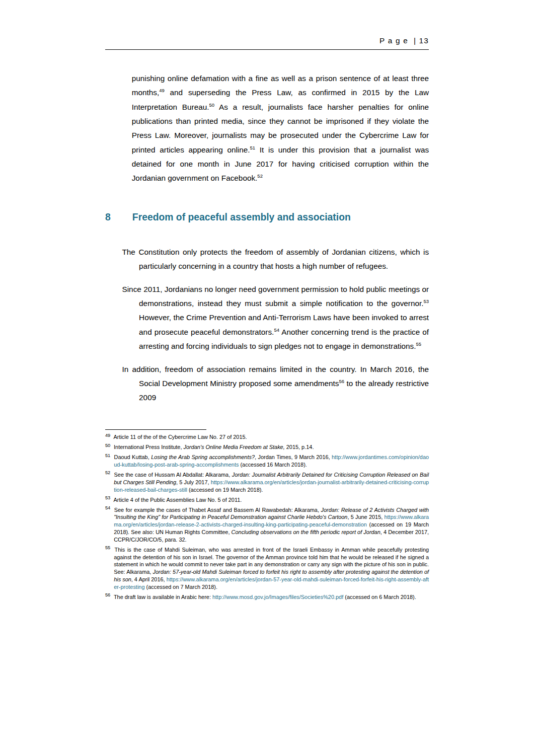P a g e | 13
punishing online defamation with a fine as well as a prison sentence of at least three months,49 and superseding the Press Law, as confirmed in 2015 by the Law Interpretation Bureau.50 As a result, journalists face harsher penalties for online publications than printed media, since they cannot be imprisoned if they violate the Press Law. Moreover, journalists may be prosecuted under the Cybercrime Law for printed articles appearing online.51 It is under this provision that a journalist was detained for one month in June 2017 for having criticised corruption within the Jordanian government on Facebook.52
8 Freedom of peaceful assembly and association
The Constitution only protects the freedom of assembly of Jordanian citizens, which is particularly concerning in a country that hosts a high number of refugees.
Since 2011, Jordanians no longer need government permission to hold public meetings or demonstrations, instead they must submit a simple notification to the governor.53 However, the Crime Prevention and Anti-Terrorism Laws have been invoked to arrest and prosecute peaceful demonstrators.54 Another concerning trend is the practice of arresting and forcing individuals to sign pledges not to engage in demonstrations.55
In addition, freedom of association remains limited in the country. In March 2016, the Social Development Ministry proposed some amendments56 to the already restrictive 2009
49 Article 11 of the of the Cybercrime Law No. 27 of 2015.
50 International Press Institute, Jordan's Online Media Freedom at Stake, 2015, p.14.
51 Daoud Kuttab, Losing the Arab Spring accomplishments?, Jordan Times, 9 March 2016, http://www.jordantimes.com/opinion/daoud-kuttab/losing-post-arab-spring-accomplishments (accessed 16 March 2018).
52 See the case of Hussam Al Abdallat: Alkarama, Jordan: Journalist Arbitrarily Detained for Criticising Corruption Released on Bail but Charges Still Pending, 5 July 2017, https://www.alkarama.org/en/articles/jordan-journalist-arbitrarily-detained-criticising-corruption-released-bail-charges-still (accessed on 19 March 2018).
53 Article 4 of the Public Assemblies Law No. 5 of 2011.
54 See for example the cases of Thabet Assaf and Bassem Al Rawabedah: Alkarama, Jordan: Release of 2 Activists Charged with "Insulting the King" for Participating in Peaceful Demonstration against Charlie Hebdo's Cartoon, 5 June 2015, https://www.alkarama.org/en/articles/jordan-release-2-activists-charged-insulting-king-participating-peaceful-demonstration (accessed on 19 March 2018). See also: UN Human Rights Committee, Concluding observations on the fifth periodic report of Jordan, 4 December 2017, CCPR/C/JOR/CO/5, para. 32.
55 This is the case of Mahdi Suleiman, who was arrested in front of the Israeli Embassy in Amman while peacefully protesting against the detention of his son in Israel. The governor of the Amman province told him that he would be released if he signed a statement in which he would commit to never take part in any demonstration or carry any sign with the picture of his son in public. See: Alkarama, Jordan: 57-year-old Mahdi Suleiman forced to forfeit his right to assembly after protesting against the detention of his son, 4 April 2016, https://www.alkarama.org/en/articles/jordan-57-year-old-mahdi-suleiman-forced-forfeit-his-right-assembly-after-protesting (accessed on 7 March 2018).
56 The draft law is available in Arabic here: http://www.mosd.gov.jo/Images/files/Societies%20.pdf (accessed on 6 March 2018).